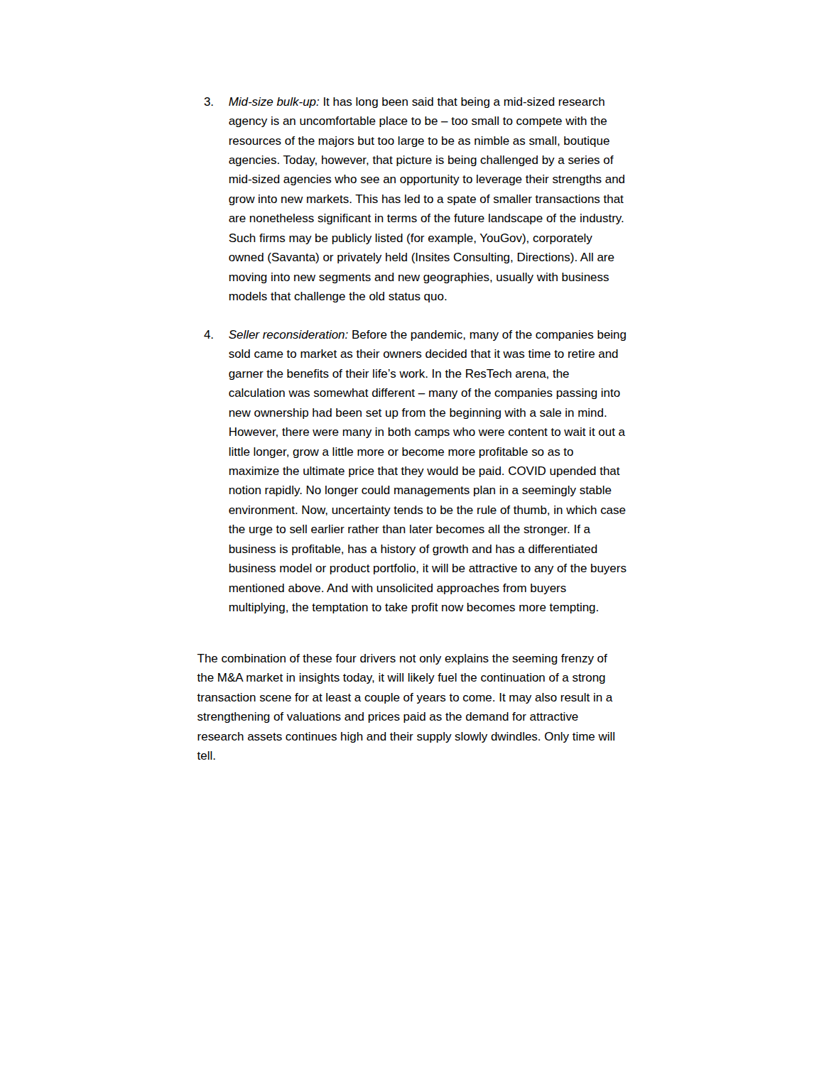3. Mid-size bulk-up: It has long been said that being a mid-sized research agency is an uncomfortable place to be – too small to compete with the resources of the majors but too large to be as nimble as small, boutique agencies. Today, however, that picture is being challenged by a series of mid-sized agencies who see an opportunity to leverage their strengths and grow into new markets. This has led to a spate of smaller transactions that are nonetheless significant in terms of the future landscape of the industry. Such firms may be publicly listed (for example, YouGov), corporately owned (Savanta) or privately held (Insites Consulting, Directions). All are moving into new segments and new geographies, usually with business models that challenge the old status quo.
4. Seller reconsideration: Before the pandemic, many of the companies being sold came to market as their owners decided that it was time to retire and garner the benefits of their life’s work. In the ResTech arena, the calculation was somewhat different – many of the companies passing into new ownership had been set up from the beginning with a sale in mind. However, there were many in both camps who were content to wait it out a little longer, grow a little more or become more profitable so as to maximize the ultimate price that they would be paid. COVID upended that notion rapidly. No longer could managements plan in a seemingly stable environment. Now, uncertainty tends to be the rule of thumb, in which case the urge to sell earlier rather than later becomes all the stronger. If a business is profitable, has a history of growth and has a differentiated business model or product portfolio, it will be attractive to any of the buyers mentioned above. And with unsolicited approaches from buyers multiplying, the temptation to take profit now becomes more tempting.
The combination of these four drivers not only explains the seeming frenzy of the M&A market in insights today, it will likely fuel the continuation of a strong transaction scene for at least a couple of years to come. It may also result in a strengthening of valuations and prices paid as the demand for attractive research assets continues high and their supply slowly dwindles. Only time will tell.